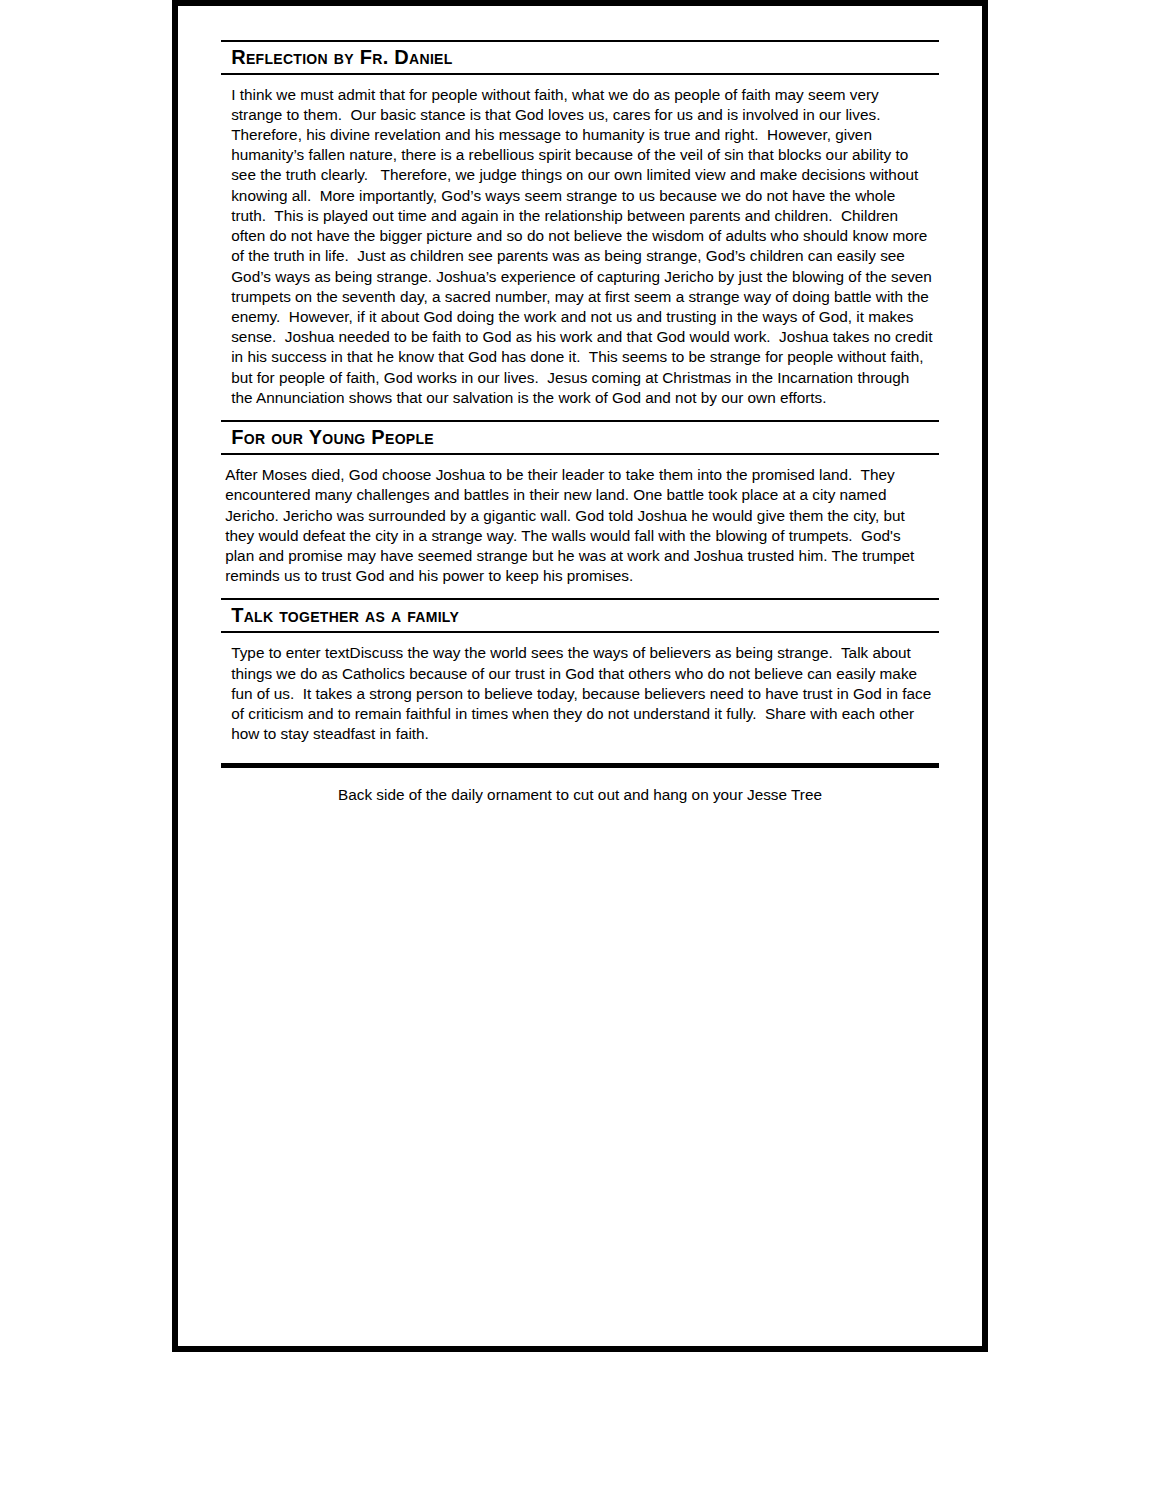Reflection by Fr. Daniel
I think we must admit that for people without faith, what we do as people of faith may seem very strange to them. Our basic stance is that God loves us, cares for us and is involved in our lives. Therefore, his divine revelation and his message to humanity is true and right. However, given humanity’s fallen nature, there is a rebellious spirit because of the veil of sin that blocks our ability to see the truth clearly. Therefore, we judge things on our own limited view and make decisions without knowing all. More importantly, God’s ways seem strange to us because we do not have the whole truth. This is played out time and again in the relationship between parents and children. Children often do not have the bigger picture and so do not believe the wisdom of adults who should know more of the truth in life. Just as children see parents was as being strange, God’s children can easily see God’s ways as being strange. Joshua’s experience of capturing Jericho by just the blowing of the seven trumpets on the seventh day, a sacred number, may at first seem a strange way of doing battle with the enemy. However, if it about God doing the work and not us and trusting in the ways of God, it makes sense. Joshua needed to be faith to God as his work and that God would work. Joshua takes no credit in his success in that he know that God has done it. This seems to be strange for people without faith, but for people of faith, God works in our lives. Jesus coming at Christmas in the Incarnation through the Annunciation shows that our salvation is the work of God and not by our own efforts.
For our Young People
After Moses died, God choose Joshua to be their leader to take them into the promised land. They encountered many challenges and battles in their new land. One battle took place at a city named Jericho. Jericho was surrounded by a gigantic wall. God told Joshua he would give them the city, but they would defeat the city in a strange way. The walls would fall with the blowing of trumpets. God's plan and promise may have seemed strange but he was at work and Joshua trusted him. The trumpet reminds us to trust God and his power to keep his promises.
Talk together as a family
Type to enter textDiscuss the way the world sees the ways of believers as being strange. Talk about things we do as Catholics because of our trust in God that others who do not believe can easily make fun of us. It takes a strong person to believe today, because believers need to have trust in God in face of criticism and to remain faithful in times when they do not understand it fully. Share with each other how to stay steadfast in faith.
Back side of the daily ornament to cut out and hang on your Jesse Tree